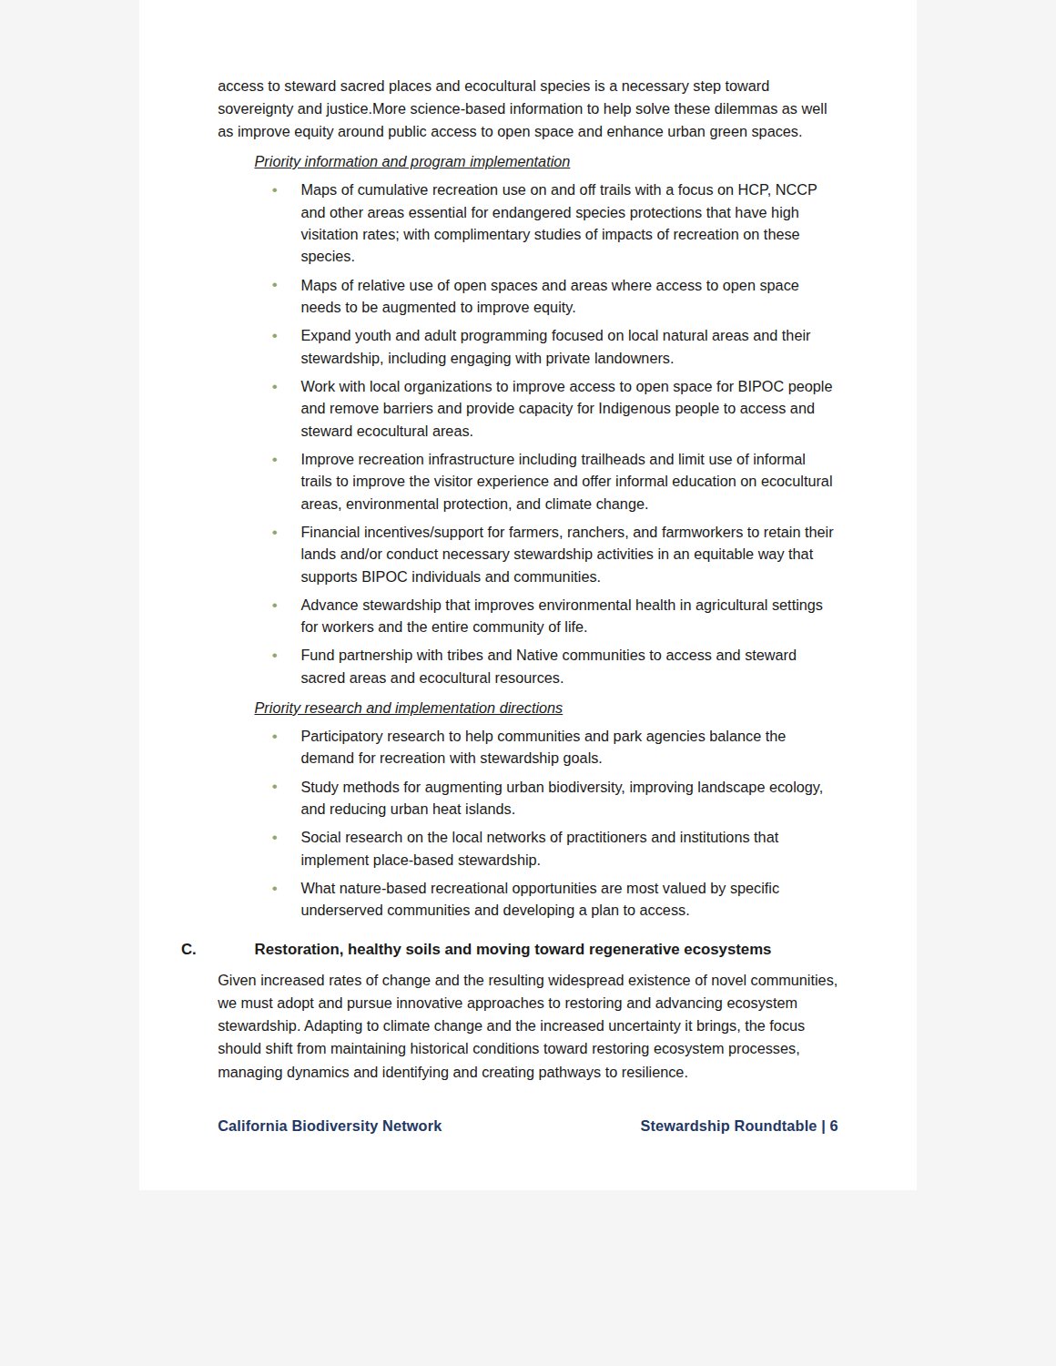access to steward sacred places and ecocultural species is a necessary step toward sovereignty and justice.More science-based information to help solve these dilemmas as well as improve equity around public access to open space and enhance urban green spaces.
Priority information and program implementation
Maps of cumulative recreation use on and off trails with a focus on HCP, NCCP and other areas essential for endangered species protections that have high visitation rates; with complimentary studies of impacts of recreation on these species.
Maps of relative use of open spaces and areas where access to open space needs to be augmented to improve equity.
Expand youth and adult programming focused on local natural areas and their stewardship, including engaging with private landowners.
Work with local organizations to improve access to open space for BIPOC people and remove barriers and provide capacity for Indigenous people to access and steward ecocultural areas.
Improve recreation infrastructure including trailheads and limit use of informal trails to improve the visitor experience and offer informal education on ecocultural areas, environmental protection, and climate change.
Financial incentives/support for farmers, ranchers, and farmworkers to retain their lands and/or conduct necessary stewardship activities in an equitable way that supports BIPOC individuals and communities.
Advance stewardship that improves environmental health in agricultural settings for workers and the entire community of life.
Fund partnership with tribes and Native communities to access and steward sacred areas and ecocultural resources.
Priority research and implementation directions
Participatory research to help communities and park agencies balance the demand for recreation with stewardship goals.
Study methods for augmenting urban biodiversity, improving landscape ecology, and reducing urban heat islands.
Social research on the local networks of practitioners and institutions that implement place-based stewardship.
What nature-based recreational opportunities are most valued by specific underserved communities and developing a plan to access.
C. Restoration, healthy soils and moving toward regenerative ecosystems
Given increased rates of change and the resulting widespread existence of novel communities, we must adopt and pursue innovative approaches to restoring and advancing ecosystem stewardship. Adapting to climate change and the increased uncertainty it brings, the focus should shift from maintaining historical conditions toward restoring ecosystem processes, managing dynamics and identifying and creating pathways to resilience.
California Biodiversity Network Stewardship Roundtable | 6